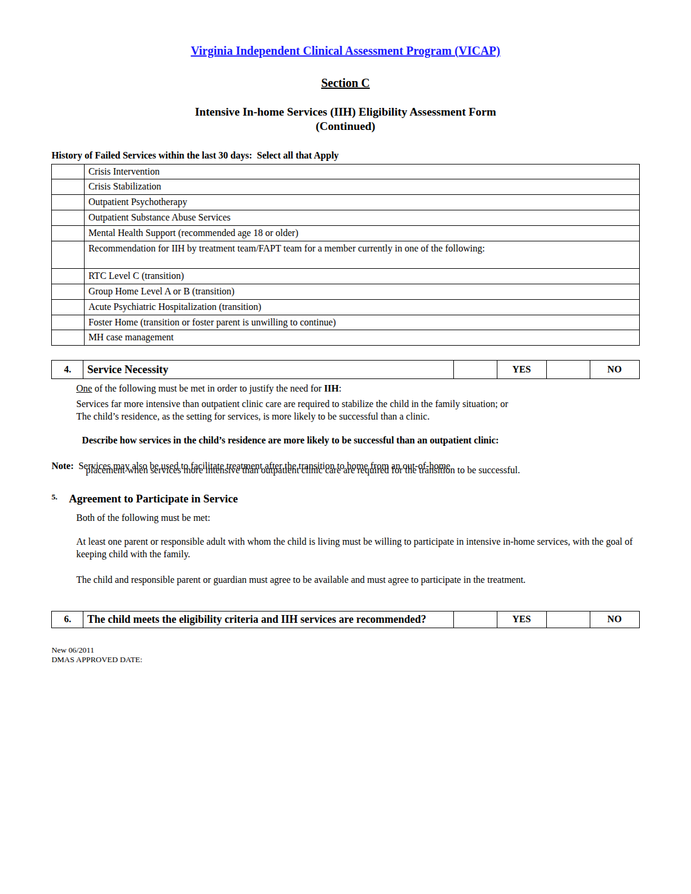Virginia Independent Clinical Assessment Program (VICAP)
Section C
Intensive In-home Services (IIH) Eligibility Assessment Form
(Continued)
History of Failed Services within the last 30 days: Select all that Apply
| | Crisis Intervention |
| | Crisis Stabilization |
| | Outpatient Psychotherapy |
| | Outpatient Substance Abuse Services |
| | Mental Health Support (recommended age 18 or older) |
| | Recommendation for IIH by treatment team/FAPT team for a member currently in one of the following: |
| | RTC Level C (transition) |
| | Group Home Level A or B (transition) |
| | Acute Psychiatric Hospitalization (transition) |
| | Foster Home (transition or foster parent is unwilling to continue) |
| | MH case management |
| 4. | Service Necessity | | YES | | NO |
One of the following must be met in order to justify the need for IIH:
Services far more intensive than outpatient clinic care are required to stabilize the child in the family situation; or
The child’s residence, as the setting for services, is more likely to be successful than a clinic.
Describe how services in the child’s residence are more likely to be successful than an outpatient clinic:
Note: Services may also be used to facilitate treatment after the transition to home from an out-of-home
placement when services more intensive than outpatient clinic care are required for the transition to be successful.
5. Agreement to Participate in Service
Both of the following must be met:
At least one parent or responsible adult with whom the child is living must be willing to participate in intensive in-home services, with the goal of keeping child with the family.
The child and responsible parent or guardian must agree to be available and must agree to participate in the treatment.
| 6. | The child meets the eligibility criteria and IIH services are recommended? | | YES | | NO |
New 06/2011
DMAS APPROVED DATE: